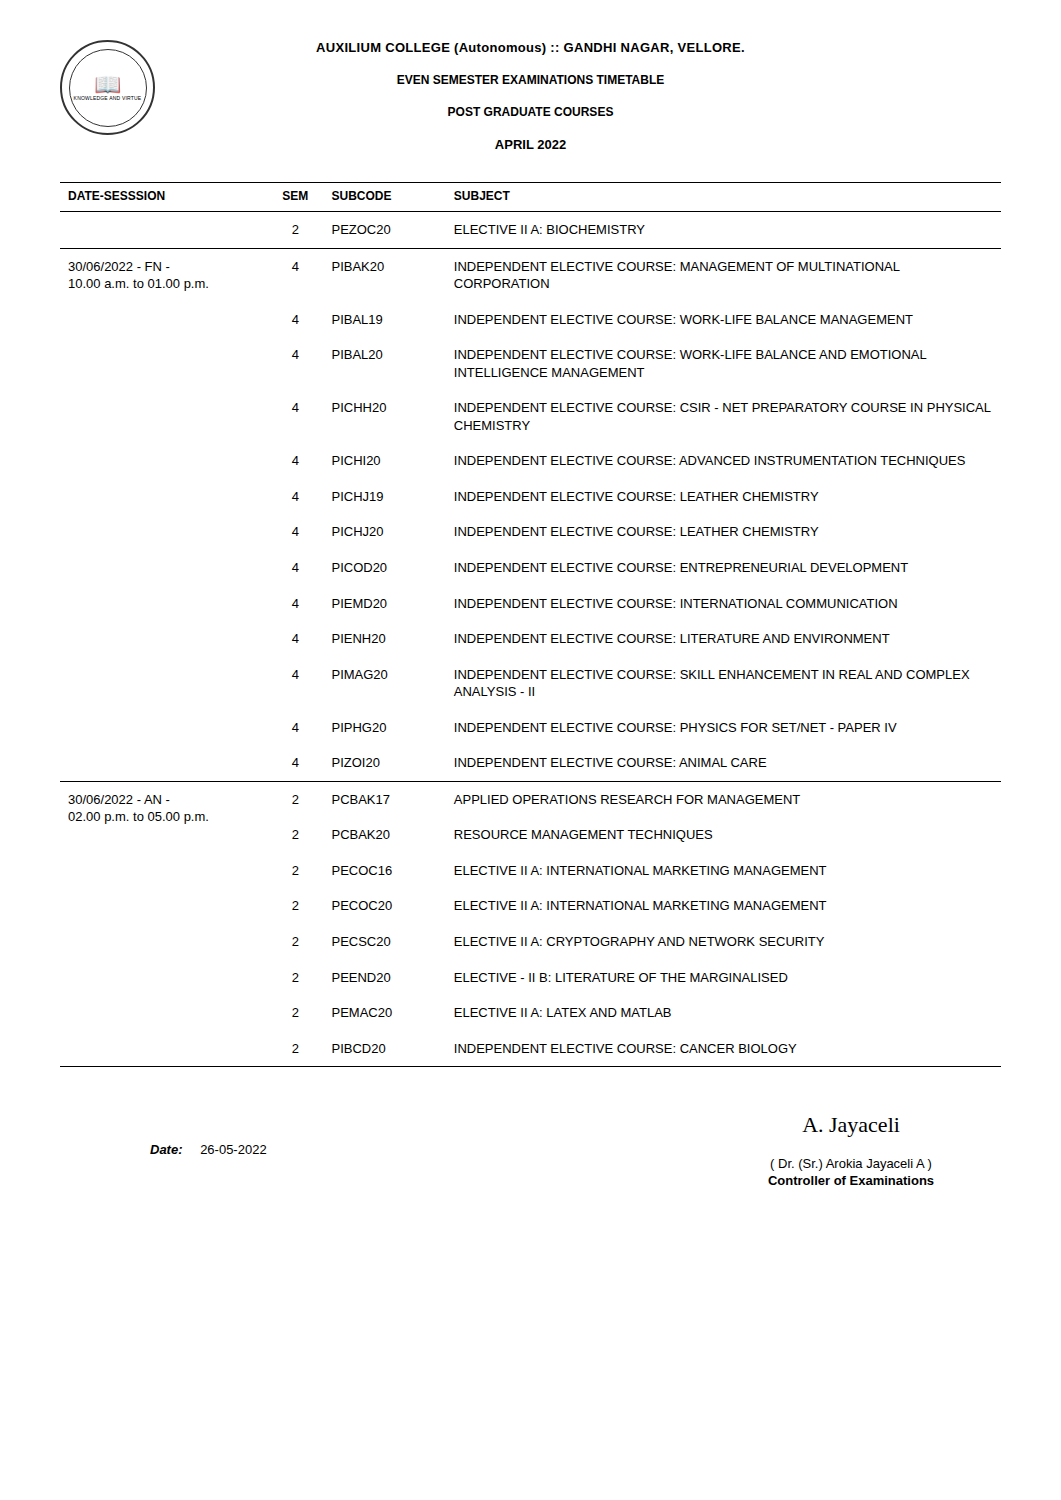📖
KNOWLEDGE AND VIRTUE
AUXILIUM COLLEGE (Autonomous) :: GANDHI NAGAR, VELLORE.
EVEN SEMESTER EXAMINATIONS TIMETABLE
POST GRADUATE COURSES
APRIL 2022
| DATE-SESSSION | SEM | SUBCODE | SUBJECT |
| --- | --- | --- | --- |
| | 2 | PEZOC20 | ELECTIVE II A: BIOCHEMISTRY |
| 30/06/2022 - FN - 10.00 a.m. to 01.00 p.m. | 4 | PIBAK20 | INDEPENDENT ELECTIVE COURSE: MANAGEMENT OF MULTINATIONAL CORPORATION |
| 4 | PIBAL19 | INDEPENDENT ELECTIVE COURSE: WORK-LIFE BALANCE MANAGEMENT |
| 4 | PIBAL20 | INDEPENDENT ELECTIVE COURSE: WORK-LIFE BALANCE AND EMOTIONAL INTELLIGENCE MANAGEMENT |
| 4 | PICHH20 | INDEPENDENT ELECTIVE COURSE: CSIR - NET PREPARATORY COURSE IN PHYSICAL CHEMISTRY |
| 4 | PICHI20 | INDEPENDENT ELECTIVE COURSE: ADVANCED INSTRUMENTATION TECHNIQUES |
| 4 | PICHJ19 | INDEPENDENT ELECTIVE COURSE: LEATHER CHEMISTRY |
| 4 | PICHJ20 | INDEPENDENT ELECTIVE COURSE: LEATHER CHEMISTRY |
| 4 | PICOD20 | INDEPENDENT ELECTIVE COURSE: ENTREPRENEURIAL DEVELOPMENT |
| 4 | PIEMD20 | INDEPENDENT ELECTIVE COURSE: INTERNATIONAL COMMUNICATION |
| 4 | PIENH20 | INDEPENDENT ELECTIVE COURSE: LITERATURE AND ENVIRONMENT |
| 4 | PIMAG20 | INDEPENDENT ELECTIVE COURSE: SKILL ENHANCEMENT IN REAL AND COMPLEX ANALYSIS - II |
| 4 | PIPHG20 | INDEPENDENT ELECTIVE COURSE: PHYSICS FOR SET/NET - PAPER IV |
| | 4 | PIZOI20 | INDEPENDENT ELECTIVE COURSE: ANIMAL CARE |
| 30/06/2022 - AN - 02.00 p.m. to 05.00 p.m. | 2 | PCBAK17 | APPLIED OPERATIONS RESEARCH FOR MANAGEMENT |
| 2 | PCBAK20 | RESOURCE MANAGEMENT TECHNIQUES |
| 2 | PECOC16 | ELECTIVE II A: INTERNATIONAL MARKETING MANAGEMENT |
| 2 | PECOC20 | ELECTIVE II A: INTERNATIONAL MARKETING MANAGEMENT |
| 2 | PECSC20 | ELECTIVE II A: CRYPTOGRAPHY AND NETWORK SECURITY |
| 2 | PEEND20 | ELECTIVE - II B: LITERATURE OF THE MARGINALISED |
| 2 | PEMAC20 | ELECTIVE II A: LATEX AND MATLAB |
| | 2 | PIBCD20 | INDEPENDENT ELECTIVE COURSE: CANCER BIOLOGY |
Date: 26-05-2022
A. Jayaceli
( Dr. (Sr.) Arokia Jayaceli A )
Controller of Examinations